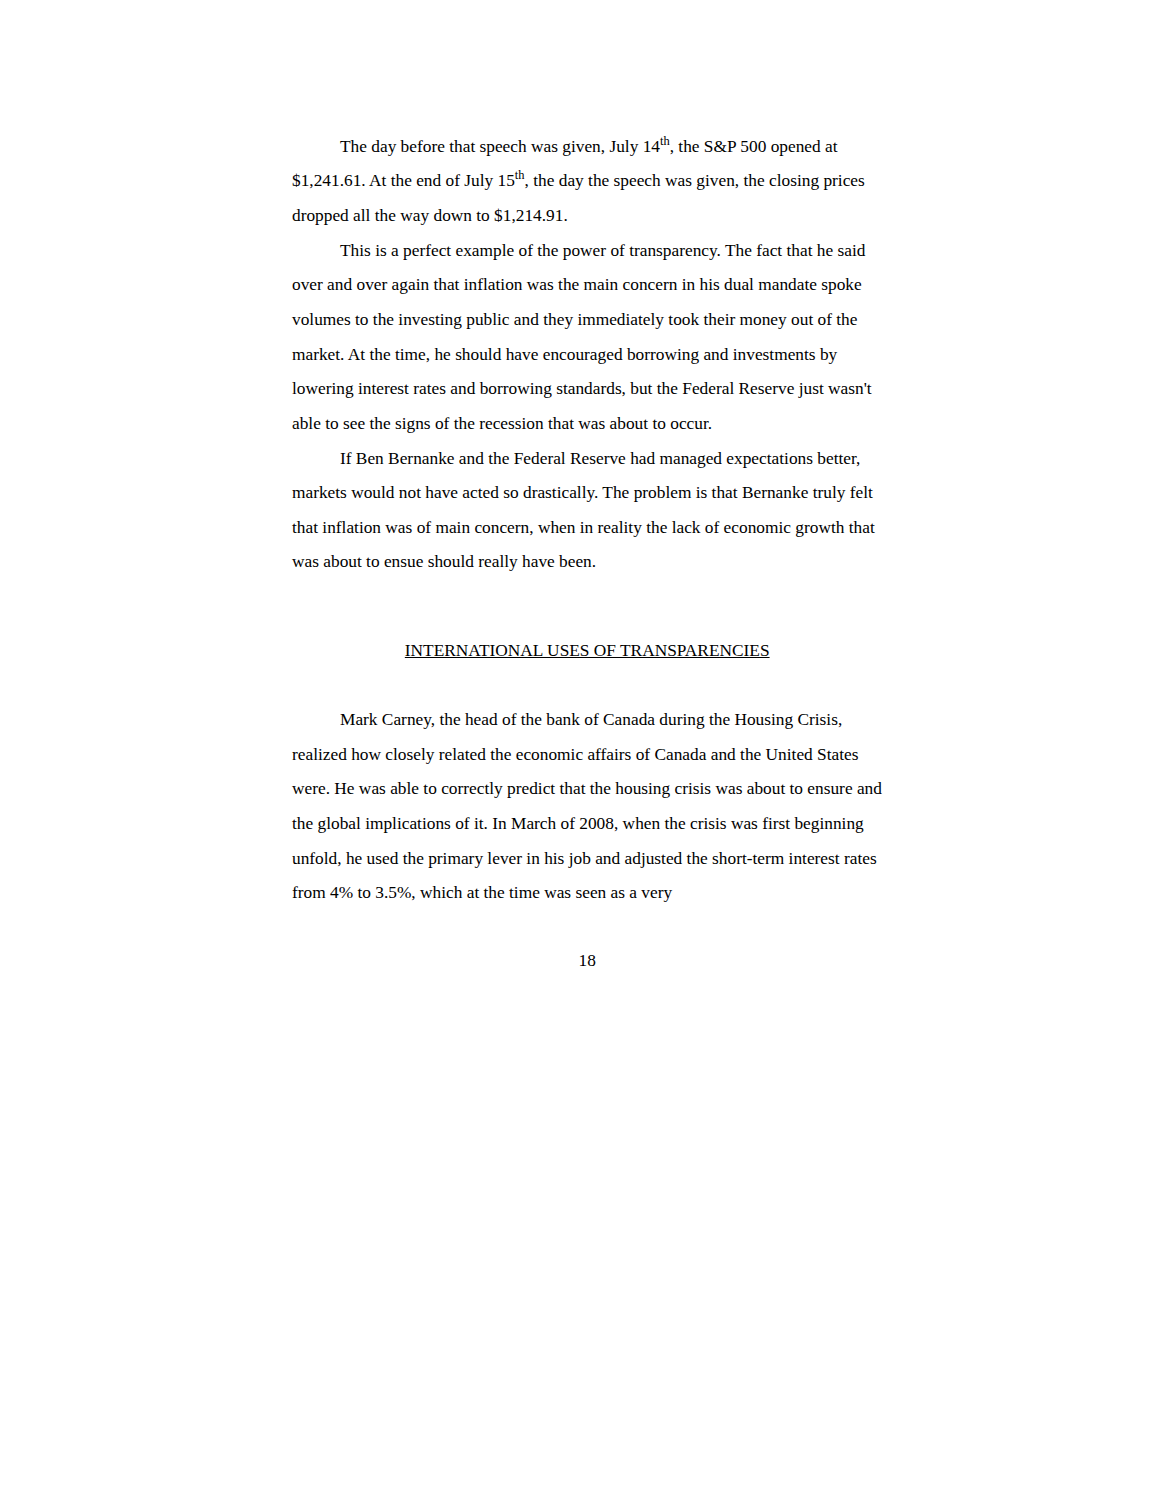The day before that speech was given, July 14th, the S&P 500 opened at $1,241.61. At the end of July 15th, the day the speech was given, the closing prices dropped all the way down to $1,214.91.
This is a perfect example of the power of transparency. The fact that he said over and over again that inflation was the main concern in his dual mandate spoke volumes to the investing public and they immediately took their money out of the market. At the time, he should have encouraged borrowing and investments by lowering interest rates and borrowing standards, but the Federal Reserve just wasn't able to see the signs of the recession that was about to occur.
If Ben Bernanke and the Federal Reserve had managed expectations better, markets would not have acted so drastically. The problem is that Bernanke truly felt that inflation was of main concern, when in reality the lack of economic growth that was about to ensue should really have been.
INTERNATIONAL USES OF TRANSPARENCIES
Mark Carney, the head of the bank of Canada during the Housing Crisis, realized how closely related the economic affairs of Canada and the United States were. He was able to correctly predict that the housing crisis was about to ensure and the global implications of it. In March of 2008, when the crisis was first beginning unfold, he used the primary lever in his job and adjusted the short-term interest rates from 4% to 3.5%, which at the time was seen as a very
18